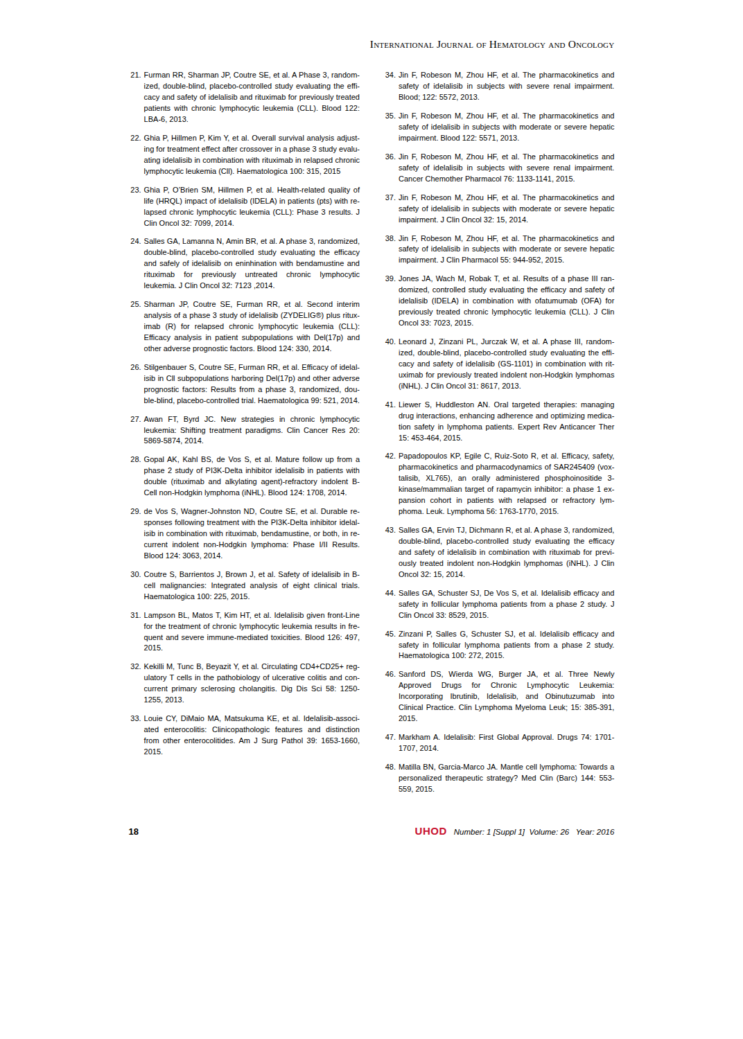International Journal of Hematology and Oncology
21. Furman RR, Sharman JP, Coutre SE, et al. A Phase 3, randomized, double-blind, placebo-controlled study evaluating the efficacy and safety of idelalisib and rituximab for previously treated patients with chronic lymphocytic leukemia (CLL). Blood 122: LBA-6, 2013.
22. Ghia P, Hillmen P, Kim Y, et al. Overall survival analysis adjusting for treatment effect after crossover in a phase 3 study evaluating idelalisib in combination with rituximab in relapsed chronic lymphocytic leukemia (Cll). Haematologica 100: 315, 2015
23. Ghia P, O’Brien SM, Hillmen P, et al. Health-related quality of life (HRQL) impact of idelalisib (IDELA) in patients (pts) with relapsed chronic lymphocytic leukemia (CLL): Phase 3 results. J Clin Oncol 32: 7099, 2014.
24. Salles GA, Lamanna N, Amin BR, et al. A phase 3, randomized, double-blind, placebo-controlled study evaluating the efficacy and safely of idelalisib on eninhination with bendamustine and rituximab for previously untreated chronic lymphocytic leukemia. J Clin Oncol 32: 7123 ,2014.
25. Sharman JP, Coutre SE, Furman RR, et al. Second interim analysis of a phase 3 study of idelalisib (ZYDELIG®) plus rituximab (R) for relapsed chronic lymphocytic leukemia (CLL): Efficacy analysis in patient subpopulations with Del(17p) and other adverse prognostic factors. Blood 124: 330, 2014.
26. Stilgenbauer S, Coutre SE, Furman RR, et al. Efficacy of idelalisib in Cll subpopulations harboring Del(17p) and other adverse prognostic factors: Results from a phase 3, randomized, double-blind, placebo-controlled trial. Haematologica 99: 521, 2014.
27. Awan FT, Byrd JC. New strategies in chronic lymphocytic leukemia: Shifting treatment paradigms. Clin Cancer Res 20: 5869-5874, 2014.
28. Gopal AK, Kahl BS, de Vos S, et al. Mature follow up from a phase 2 study of PI3K-Delta inhibitor idelalisib in patients with double (rituximab and alkylating agent)-refractory indolent B-Cell non-Hodgkin lymphoma (iNHL). Blood 124: 1708, 2014.
29. de Vos S, Wagner-Johnston ND, Coutre SE, et al. Durable responses following treatment with the PI3K-Delta inhibitor idelalisib in combination with rituximab, bendamustine, or both, in recurrent indolent non-Hodgkin lymphoma: Phase I/II Results. Blood 124: 3063, 2014.
30. Coutre S, Barrientos J, Brown J, et al. Safety of idelalisib in B-cell malignancies: Integrated analysis of eight clinical trials. Haematologica 100: 225, 2015.
31. Lampson BL, Matos T, Kim HT, et al. Idelalisib given front-Line for the treatment of chronic lymphocytic leukemia results in frequent and severe immune-mediated toxicities. Blood 126: 497, 2015.
32. Kekilli M, Tunc B, Beyazit Y, et al. Circulating CD4+CD25+ regulatory T cells in the pathobiology of ulcerative colitis and concurrent primary sclerosing cholangitis. Dig Dis Sci 58: 1250-1255, 2013.
33. Louie CY, DiMaio MA, Matsukuma KE, et al. Idelalisib-associated enterocolitis: Clinicopathologic features and distinction from other enterocolitides. Am J Surg Pathol 39: 1653-1660, 2015.
34. Jin F, Robeson M, Zhou HF, et al. The pharmacokinetics and safety of idelalisib in subjects with severe renal impairment. Blood; 122: 5572, 2013.
35. Jin F, Robeson M, Zhou HF, et al. The pharmacokinetics and safety of idelalisib in subjects with moderate or severe hepatic impairment. Blood 122: 5571, 2013.
36. Jin F, Robeson M, Zhou HF, et al. The pharmacokinetics and safety of idelalisib in subjects with severe renal impairment. Cancer Chemother Pharmacol 76: 1133-1141, 2015.
37. Jin F, Robeson M, Zhou HF, et al. The pharmacokinetics and safety of idelalisib in subjects with moderate or severe hepatic impairment. J Clin Oncol 32: 15, 2014.
38. Jin F, Robeson M, Zhou HF, et al. The pharmacokinetics and safety of idelalisib in subjects with moderate or severe hepatic impairment. J Clin Pharmacol 55: 944-952, 2015.
39. Jones JA, Wach M, Robak T, et al. Results of a phase III randomized, controlled study evaluating the efficacy and safety of idelalisib (IDELA) in combination with ofatumumab (OFA) for previously treated chronic lymphocytic leukemia (CLL). J Clin Oncol 33: 7023, 2015.
40. Leonard J, Zinzani PL, Jurczak W, et al. A phase III, randomized, double-blind, placebo-controlled study evaluating the efficacy and safety of idelalisib (GS-1101) in combination with rituximab for previously treated indolent non-Hodgkin lymphomas (iNHL). J Clin Oncol 31: 8617, 2013.
41. Liewer S, Huddleston AN. Oral targeted therapies: managing drug interactions, enhancing adherence and optimizing medication safety in lymphoma patients. Expert Rev Anticancer Ther 15: 453-464, 2015.
42. Papadopoulos KP, Egile C, Ruiz-Soto R, et al. Efficacy, safety, pharmacokinetics and pharmacodynamics of SAR245409 (voxtalisib, XL765), an orally administered phosphoinositide 3-kinase/mammalian target of rapamycin inhibitor: a phase 1 expansion cohort in patients with relapsed or refractory lymphoma. Leuk. Lymphoma 56: 1763-1770, 2015.
43. Salles GA, Ervin TJ, Dichmann R, et al. A phase 3, randomized, double-blind, placebo-controlled study evaluating the efficacy and safety of idelalisib in combination with rituximab for previously treated indolent non-Hodgkin lymphomas (iNHL). J Clin Oncol 32: 15, 2014.
44. Salles GA, Schuster SJ, De Vos S, et al. Idelalisib efficacy and safety in follicular lymphoma patients from a phase 2 study. J Clin Oncol 33: 8529, 2015.
45. Zinzani P, Salles G, Schuster SJ, et al. Idelalisib efficacy and safety in follicular lymphoma patients from a phase 2 study. Haematologica 100: 272, 2015.
46. Sanford DS, Wierda WG, Burger JA, et al. Three Newly Approved Drugs for Chronic Lymphocytic Leukemia: Incorporating Ibrutinib, Idelalisib, and Obinutuzumab into Clinical Practice. Clin Lymphoma Myeloma Leuk; 15: 385-391, 2015.
47. Markham A. Idelalisib: First Global Approval. Drugs 74: 1701-1707, 2014.
48. Matilla BN, Garcia-Marco JA. Mantle cell lymphoma: Towards a personalized therapeutic strategy? Med Clin (Barc) 144: 553-559, 2015.
18
UHOD Number: 1 [Suppl 1] Volume: 26 Year: 2016